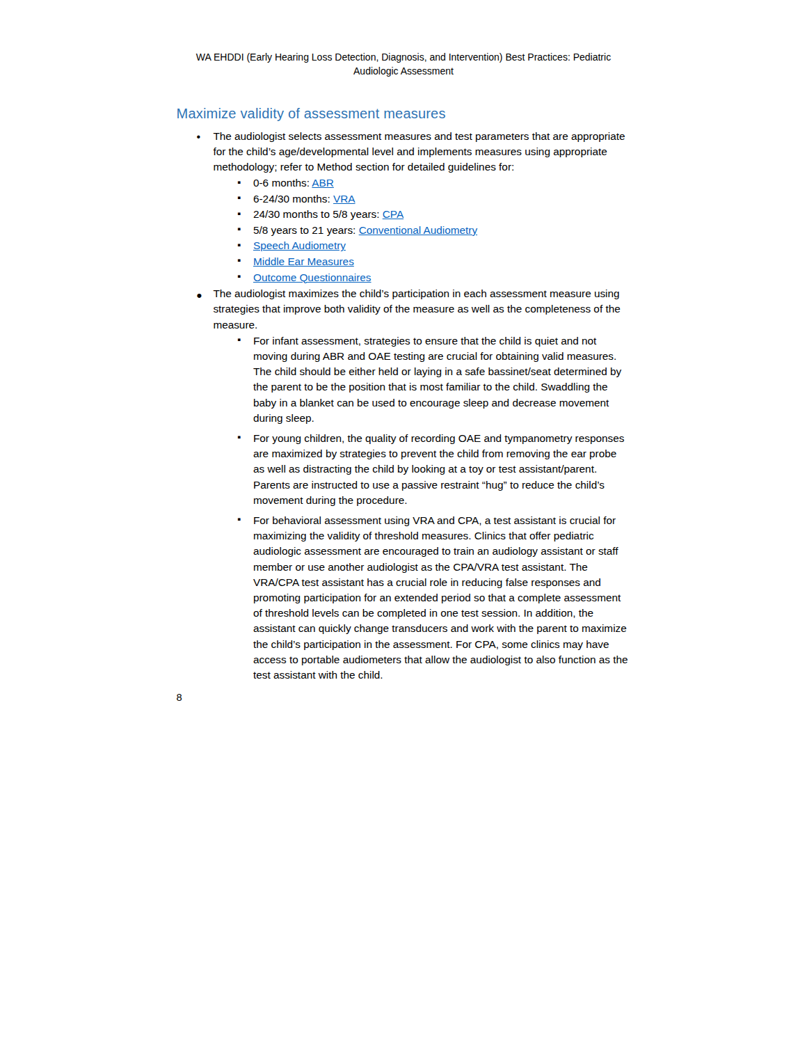WA EHDDI (Early Hearing Loss Detection, Diagnosis, and Intervention) Best Practices: Pediatric Audiologic Assessment
Maximize validity of assessment measures
The audiologist selects assessment measures and test parameters that are appropriate for the child’s age/developmental level and implements measures using appropriate methodology; refer to Method section for detailed guidelines for:
0-6 months: ABR
6-24/30 months: VRA
24/30 months to 5/8 years: CPA
5/8 years to 21 years: Conventional Audiometry
Speech Audiometry
Middle Ear Measures
Outcome Questionnaires
The audiologist maximizes the child’s participation in each assessment measure using strategies that improve both validity of the measure as well as the completeness of the measure.
For infant assessment, strategies to ensure that the child is quiet and not moving during ABR and OAE testing are crucial for obtaining valid measures. The child should be either held or laying in a safe bassinet/seat determined by the parent to be the position that is most familiar to the child. Swaddling the baby in a blanket can be used to encourage sleep and decrease movement during sleep.
For young children, the quality of recording OAE and tympanometry responses are maximized by strategies to prevent the child from removing the ear probe as well as distracting the child by looking at a toy or test assistant/parent. Parents are instructed to use a passive restraint “hug” to reduce the child’s movement during the procedure.
For behavioral assessment using VRA and CPA, a test assistant is crucial for maximizing the validity of threshold measures. Clinics that offer pediatric audiologic assessment are encouraged to train an audiology assistant or staff member or use another audiologist as the CPA/VRA test assistant. The VRA/CPA test assistant has a crucial role in reducing false responses and promoting participation for an extended period so that a complete assessment of threshold levels can be completed in one test session. In addition, the assistant can quickly change transducers and work with the parent to maximize the child’s participation in the assessment. For CPA, some clinics may have access to portable audiometers that allow the audiologist to also function as the test assistant with the child.
8